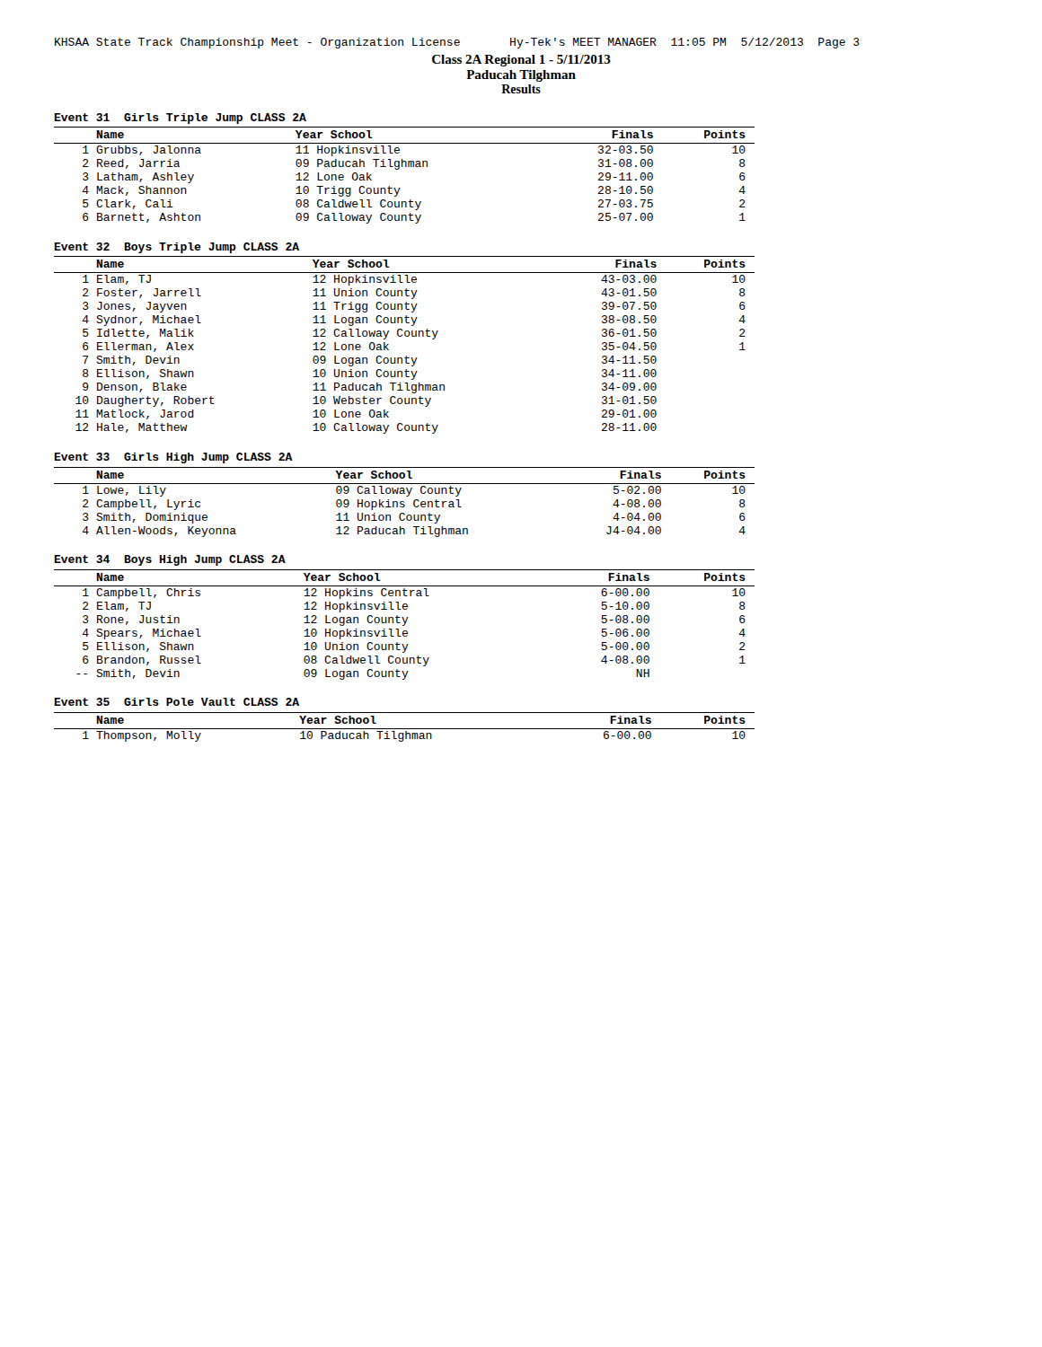KHSAA State Track Championship Meet - Organization License Hy-Tek's MEET MANAGER 11:05 PM 5/12/2013 Page 3
Class 2A Regional 1 - 5/11/2013
Paducah Tilghman
Results
Event 31 Girls Triple Jump CLASS 2A
| | Name | Year School | Finals | Points |
| --- | --- | --- | --- | --- |
| 1 | Grubbs, Jalonna | 11 Hopkinsville | 32-03.50 | 10 |
| 2 | Reed, Jarria | 09 Paducah Tilghman | 31-08.00 | 8 |
| 3 | Latham, Ashley | 12 Lone Oak | 29-11.00 | 6 |
| 4 | Mack, Shannon | 10 Trigg County | 28-10.50 | 4 |
| 5 | Clark, Cali | 08 Caldwell County | 27-03.75 | 2 |
| 6 | Barnett, Ashton | 09 Calloway County | 25-07.00 | 1 |
Event 32 Boys Triple Jump CLASS 2A
| | Name | Year School | Finals | Points |
| --- | --- | --- | --- | --- |
| 1 | Elam, TJ | 12 Hopkinsville | 43-03.00 | 10 |
| 2 | Foster, Jarrell | 11 Union County | 43-01.50 | 8 |
| 3 | Jones, Jayven | 11 Trigg County | 39-07.50 | 6 |
| 4 | Sydnor, Michael | 11 Logan County | 38-08.50 | 4 |
| 5 | Idlette, Malik | 12 Calloway County | 36-01.50 | 2 |
| 6 | Ellerman, Alex | 12 Lone Oak | 35-04.50 | 1 |
| 7 | Smith, Devin | 09 Logan County | 34-11.50 | |
| 8 | Ellison, Shawn | 10 Union County | 34-11.00 | |
| 9 | Denson, Blake | 11 Paducah Tilghman | 34-09.00 | |
| 10 | Daugherty, Robert | 10 Webster County | 31-01.50 | |
| 11 | Matlock, Jarod | 10 Lone Oak | 29-01.00 | |
| 12 | Hale, Matthew | 10 Calloway County | 28-11.00 | |
Event 33 Girls High Jump CLASS 2A
| | Name | Year School | Finals | Points |
| --- | --- | --- | --- | --- |
| 1 | Lowe, Lily | 09 Calloway County | 5-02.00 | 10 |
| 2 | Campbell, Lyric | 09 Hopkins Central | 4-08.00 | 8 |
| 3 | Smith, Dominique | 11 Union County | 4-04.00 | 6 |
| 4 | Allen-Woods, Keyonna | 12 Paducah Tilghman | J4-04.00 | 4 |
Event 34 Boys High Jump CLASS 2A
| | Name | Year School | Finals | Points |
| --- | --- | --- | --- | --- |
| 1 | Campbell, Chris | 12 Hopkins Central | 6-00.00 | 10 |
| 2 | Elam, TJ | 12 Hopkinsville | 5-10.00 | 8 |
| 3 | Rone, Justin | 12 Logan County | 5-08.00 | 6 |
| 4 | Spears, Michael | 10 Hopkinsville | 5-06.00 | 4 |
| 5 | Ellison, Shawn | 10 Union County | 5-00.00 | 2 |
| 6 | Brandon, Russel | 08 Caldwell County | 4-08.00 | 1 |
| -- | Smith, Devin | 09 Logan County | NH | |
Event 35 Girls Pole Vault CLASS 2A
| | Name | Year School | Finals | Points |
| --- | --- | --- | --- | --- |
| 1 | Thompson, Molly | 10 Paducah Tilghman | 6-00.00 | 10 |